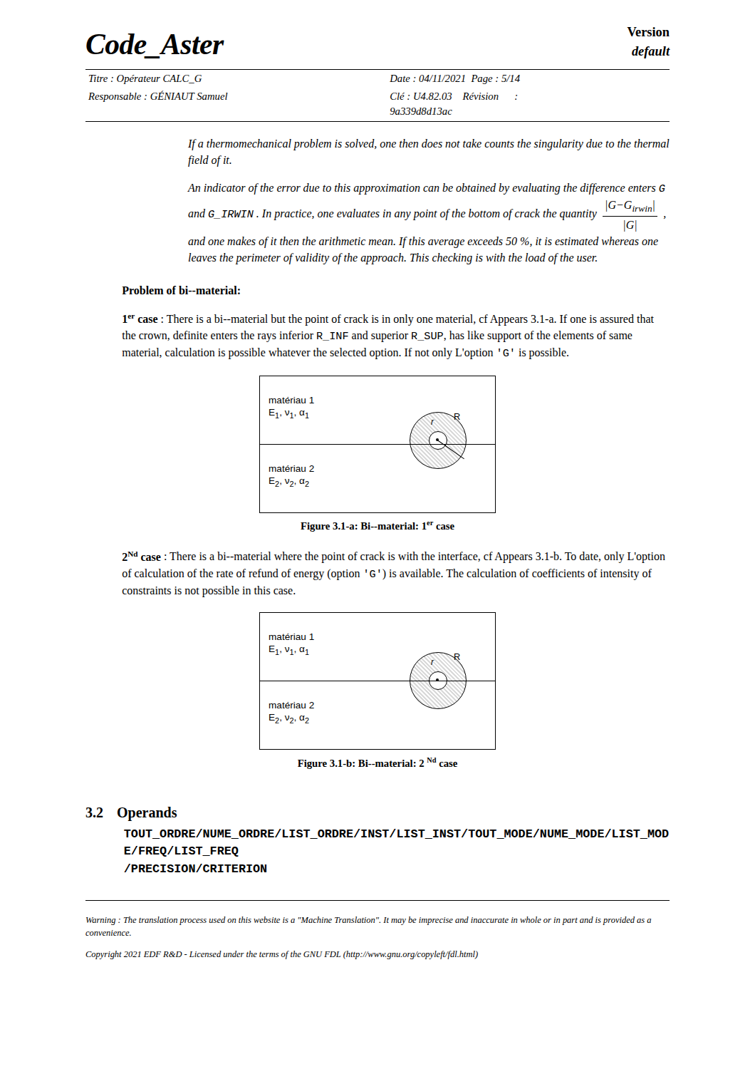Version default
Code_Aster
| Titre : Opérateur CALC_G | Date : 04/11/2021 Page : 5/14 |
| Responsable : GÉNIAUT Samuel | Clé : U4.82.03 Révision : 9a339d8d13ac |
If a thermomechanical problem is solved, one then does not take counts the singularity due to the thermal field of it.
An indicator of the error due to this approximation can be obtained by evaluating the difference enters G and G_IRWIN . In practice, one evaluates in any point of the bottom of crack the quantity |G−Girwin| |G| , and one makes of it then the arithmetic mean. If this average exceeds 50 %, it is estimated whereas one leaves the perimeter of validity of the approach. This checking is with the load of the user.
Problem of bi--material:
1er case : There is a bi--material but the point of crack is in only one material, cf Appears 3.1-a. If one is assured that the crown, definite enters the rays inferior R_INF and superior R_SUP, has like support of the elements of same material, calculation is possible whatever the selected option. If not only L'option 'G' is possible.
matériau 1
E1, ν1, α1
r
R
matériau 2
E2, ν2, α2
Figure 3.1-a: Bi--material: 1er case
2Nd case : There is a bi--material where the point of crack is with the interface, cf Appears 3.1-b. To date, only L'option of calculation of the rate of refund of energy (option 'G') is available. The calculation of coefficients of intensity of constraints is not possible in this case.
matériau 1
E1, ν1, α1
r
R
matériau 2
E2, ν2, α2
Figure 3.1-b: Bi--material: 2 Nd case
3.2 Operands
TOUT_ORDRE/NUME_ORDRE/LIST_ORDRE/INST/LIST_INST/TOUT_MODE/NUME_MODE/LIST_MODE/FREQ/LIST_FREQ
/PRECISION/CRITERION
Warning : The translation process used on this website is a "Machine Translation". It may be imprecise and inaccurate in whole or in part and is provided as a convenience.
Copyright 2021 EDF R&D - Licensed under the terms of the GNU FDL (http://www.gnu.org/copyleft/fdl.html)